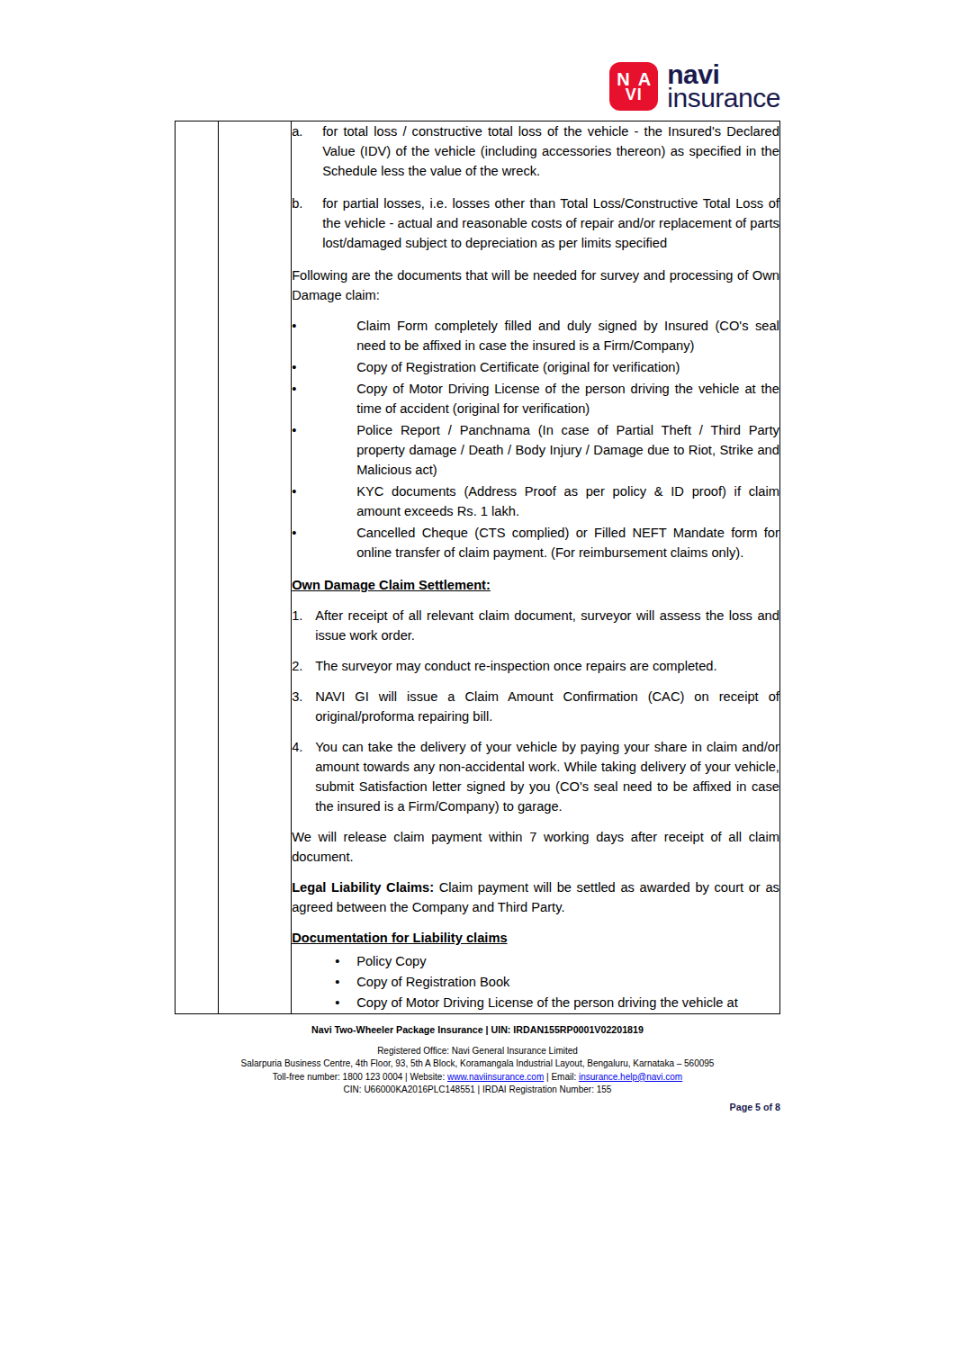VI
navi insurance
| | | a. for total loss / constructive total loss of the vehicle - the Insured's Declared Value (IDV) of the vehicle (including accessories thereon) as specified in the Schedule less the value of the wreck. b. for partial losses, i.e. losses other than Total Loss/Constructive Total Loss of the vehicle - actual and reasonable costs of repair and/or replacement of parts lost/damaged subject to depreciation as per limits specified Following are the documents that will be needed for survey and processing of Own Damage claim: • Claim Form completely filled and duly signed by Insured (CO's seal need to be affixed in case the insured is a Firm/Company) • Copy of Registration Certificate (original for verification) • Copy of Motor Driving License of the person driving the vehicle at the time of accident (original for verification) • Police Report / Panchnama (In case of Partial Theft / Third Party property damage / Death / Body Injury / Damage due to Riot, Strike and Malicious act) • KYC documents (Address Proof as per policy & ID proof) if claim amount exceeds Rs. 1 lakh. • Cancelled Cheque (CTS complied) or Filled NEFT Mandate form for online transfer of claim payment. (For reimbursement claims only). Own Damage Claim Settlement: 1. After receipt of all relevant claim document, surveyor will assess the loss and issue work order. 2. The surveyor may conduct re-inspection once repairs are completed. 3. NAVI GI will issue a Claim Amount Confirmation (CAC) on receipt of original/proforma repairing bill. 4. You can take the delivery of your vehicle by paying your share in claim and/or amount towards any non-accidental work. While taking delivery of your vehicle, submit Satisfaction letter signed by you (CO's seal need to be affixed in case the insured is a Firm/Company) to garage. We will release claim payment within 7 working days after receipt of all claim document. Legal Liability Claims: Claim payment will be settled as awarded by court or as agreed between the Company and Third Party. Documentation for Liability claims • Policy Copy • Copy of Registration Book • Copy of Motor Driving License of the person driving the vehicle at |
Navi Two-Wheeler Package Insurance | UIN: IRDAN155RP0001V02201819
Registered Office: Navi General Insurance Limited
Salarpuria Business Centre, 4th Floor, 93, 5th A Block, Koramangala Industrial Layout, Bengaluru, Karnataka – 560095
Toll-free number: 1800 123 0004 | Website: www.naviinsurance.com | Email: insurance.help@navi.com
CIN: U66000KA2016PLC148551 | IRDAI Registration Number: 155
Page 5 of 8